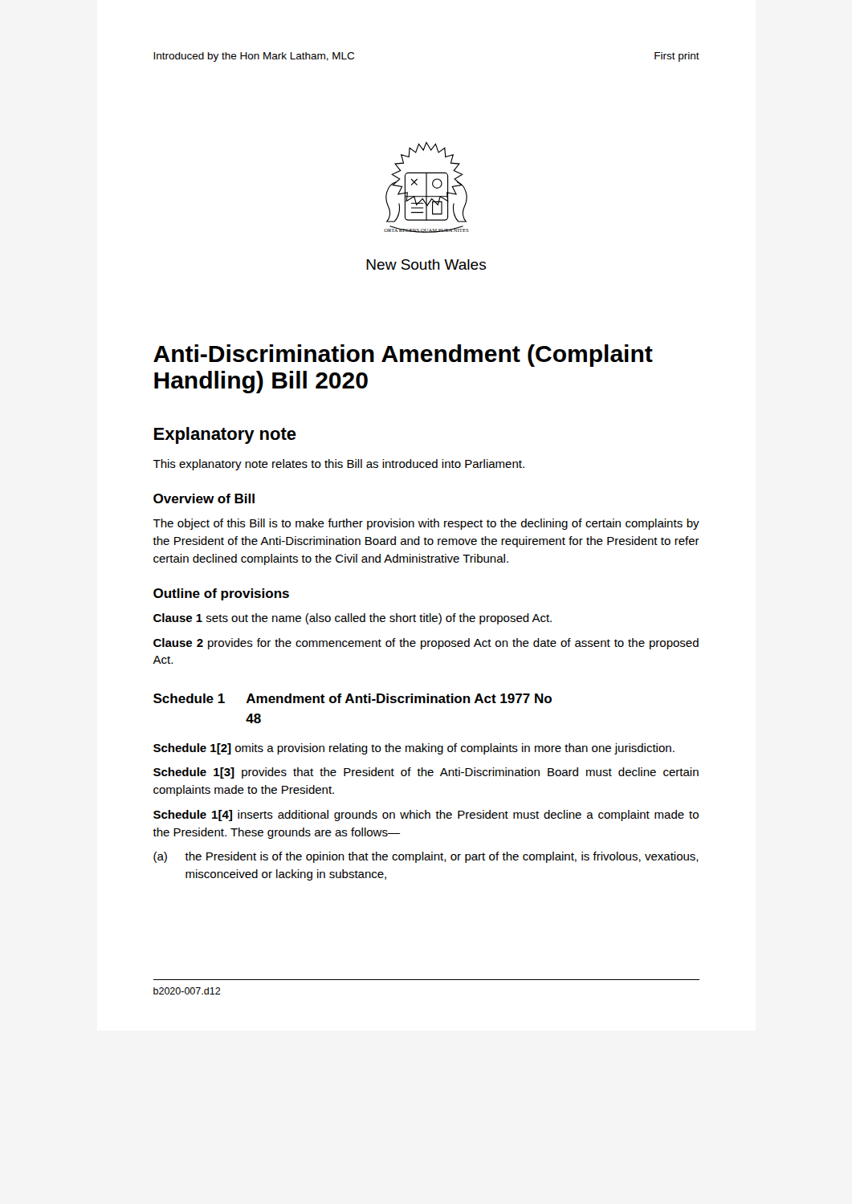Introduced by the Hon Mark Latham, MLC First print
New South Wales
Anti-Discrimination Amendment (Complaint
Handling) Bill 2020
Explanatory note
This explanatory note relates to this Bill as introduced into Parliament.
Overview of Bill
The object of this Bill is to make further provision with respect to the declining of certain complaints by the President of the Anti-Discrimination Board and to remove the requirement for the President to refer certain declined complaints to the Civil and Administrative Tribunal.
Outline of provisions
Clause 1 sets out the name (also called the short title) of the proposed Act.
Clause 2 provides for the commencement of the proposed Act on the date of assent to the proposed Act.
Schedule 1 Amendment of Anti-Discrimination Act 1977 No
48
Schedule 1[2] omits a provision relating to the making of complaints in more than one jurisdiction.
Schedule 1[3] provides that the President of the Anti-Discrimination Board must decline certain complaints made to the President.
Schedule 1[4] inserts additional grounds on which the President must decline a complaint made to the President. These grounds are as follows—
(a) the President is of the opinion that the complaint, or part of the complaint, is frivolous, vexatious, misconceived or lacking in substance,
b2020-007.d12